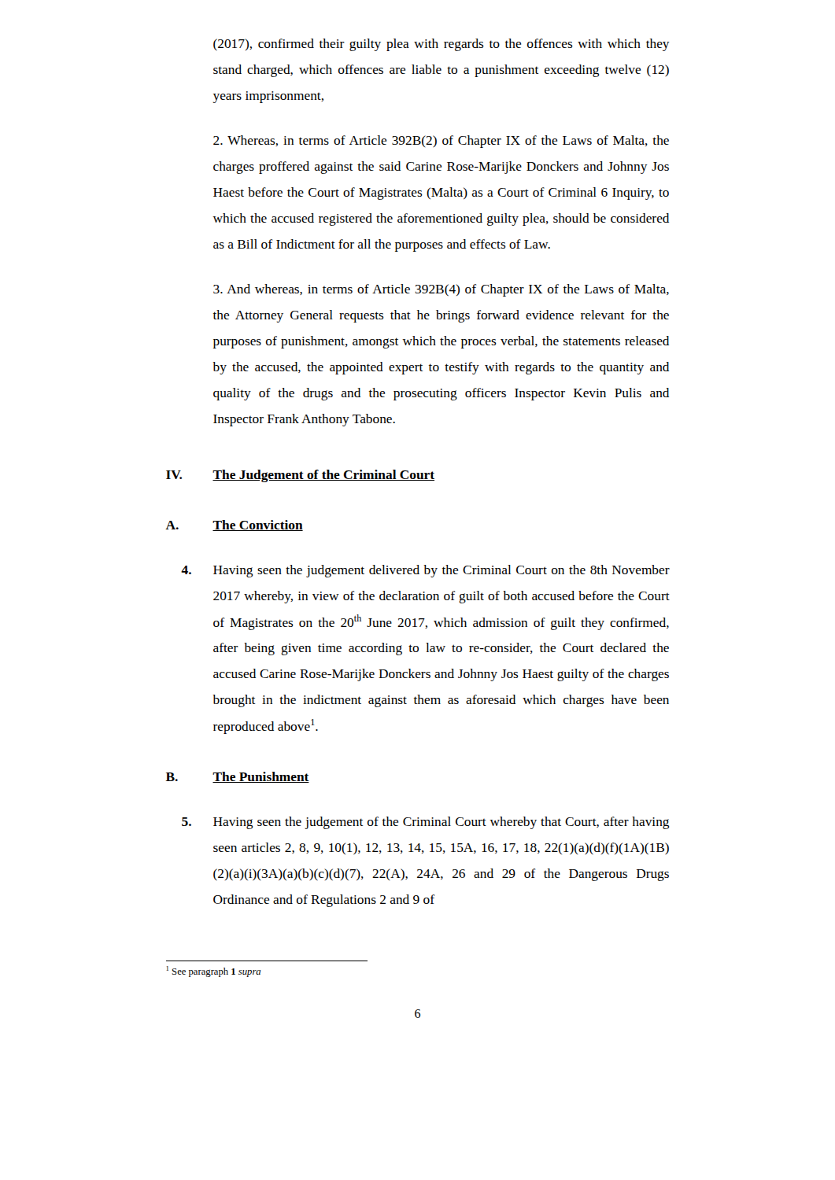(2017), confirmed their guilty plea with regards to the offences with which they stand charged, which offences are liable to a punishment exceeding twelve (12) years imprisonment,
2. Whereas, in terms of Article 392B(2) of Chapter IX of the Laws of Malta, the charges proffered against the said Carine Rose-Marijke Donckers and Johnny Jos Haest before the Court of Magistrates (Malta) as a Court of Criminal 6 Inquiry, to which the accused registered the aforementioned guilty plea, should be considered as a Bill of Indictment for all the purposes and effects of Law.
3. And whereas, in terms of Article 392B(4) of Chapter IX of the Laws of Malta, the Attorney General requests that he brings forward evidence relevant for the purposes of punishment, amongst which the proces verbal, the statements released by the accused, the appointed expert to testify with regards to the quantity and quality of the drugs and the prosecuting officers Inspector Kevin Pulis and Inspector Frank Anthony Tabone.
IV. The Judgement of the Criminal Court
A. The Conviction
4. Having seen the judgement delivered by the Criminal Court on the 8th November 2017 whereby, in view of the declaration of guilt of both accused before the Court of Magistrates on the 20th June 2017, which admission of guilt they confirmed, after being given time according to law to re-consider, the Court declared the accused Carine Rose-Marijke Donckers and Johnny Jos Haest guilty of the charges brought in the indictment against them as aforesaid which charges have been reproduced above1.
B. The Punishment
5. Having seen the judgement of the Criminal Court whereby that Court, after having seen articles 2, 8, 9, 10(1), 12, 13, 14, 15, 15A, 16, 17, 18, 22(1)(a)(d)(f)(1A)(1B)(2)(a)(i)(3A)(a)(b)(c)(d)(7), 22(A), 24A, 26 and 29 of the Dangerous Drugs Ordinance and of Regulations 2 and 9 of
1 See paragraph 1 supra
6